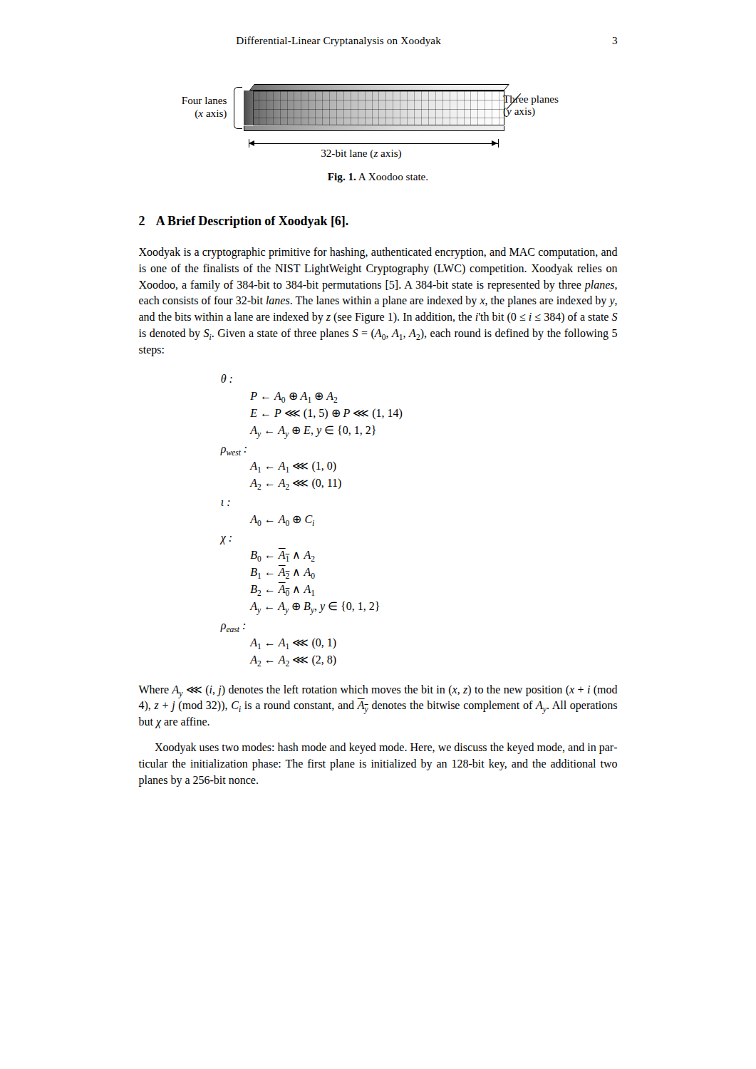Differential-Linear Cryptanalysis on Xoodyak 3
Four lanes
(x axis)
Three planes
(y axis)
32-bit lane (z axis)
Fig. 1. A Xoodoo state.
2 A Brief Description of Xoodyak [6].
Xoodyak is a cryptographic primitive for hashing, authenticated encryption, and MAC computation, and is one of the finalists of the NIST LightWeight Cryptography (LWC) competition. Xoodyak relies on Xoodoo, a family of 384-bit to 384-bit permutations [5]. A 384-bit state is represented by three planes, each consists of four 32-bit lanes. The lanes within a plane are indexed by x, the planes are indexed by y, and the bits within a lane are indexed by z (see Figure 1). In addition, the i'th bit (0 ≤ i ≤ 384) of a state S is denoted by Si. Given a state of three planes S = (A0, A1, A2), each round is defined by the following 5 steps:
θ :
P ← A0 ⊕ A1 ⊕ A2
E ← P ⋘ (1, 5) ⊕ P ⋘ (1, 14)
Ay ← Ay ⊕ E, y ∈ {0, 1, 2}
ρwest :
A1 ← A1 ⋘ (1, 0)
A2 ← A2 ⋘ (0, 11)
ι :
A0 ← A0 ⊕ Ci
χ :
B0 ← A1 ∧ A2
B1 ← A2 ∧ A0
B2 ← A0 ∧ A1
Ay ← Ay ⊕ By, y ∈ {0, 1, 2}
ρeast :
A1 ← A1 ⋘ (0, 1)
A2 ← A2 ⋘ (2, 8)
Where Ay ⋘ (i, j) denotes the left rotation which moves the bit in (x, z) to the new position (x + i (mod 4), z + j (mod 32)), Ci is a round constant, and Ay denotes the bitwise complement of Ay. All operations but χ are affine.
Xoodyak uses two modes: hash mode and keyed mode. Here, we discuss the keyed mode, and in particular the initialization phase: The first plane is initialized by an 128-bit key, and the additional two planes by a 256-bit nonce.